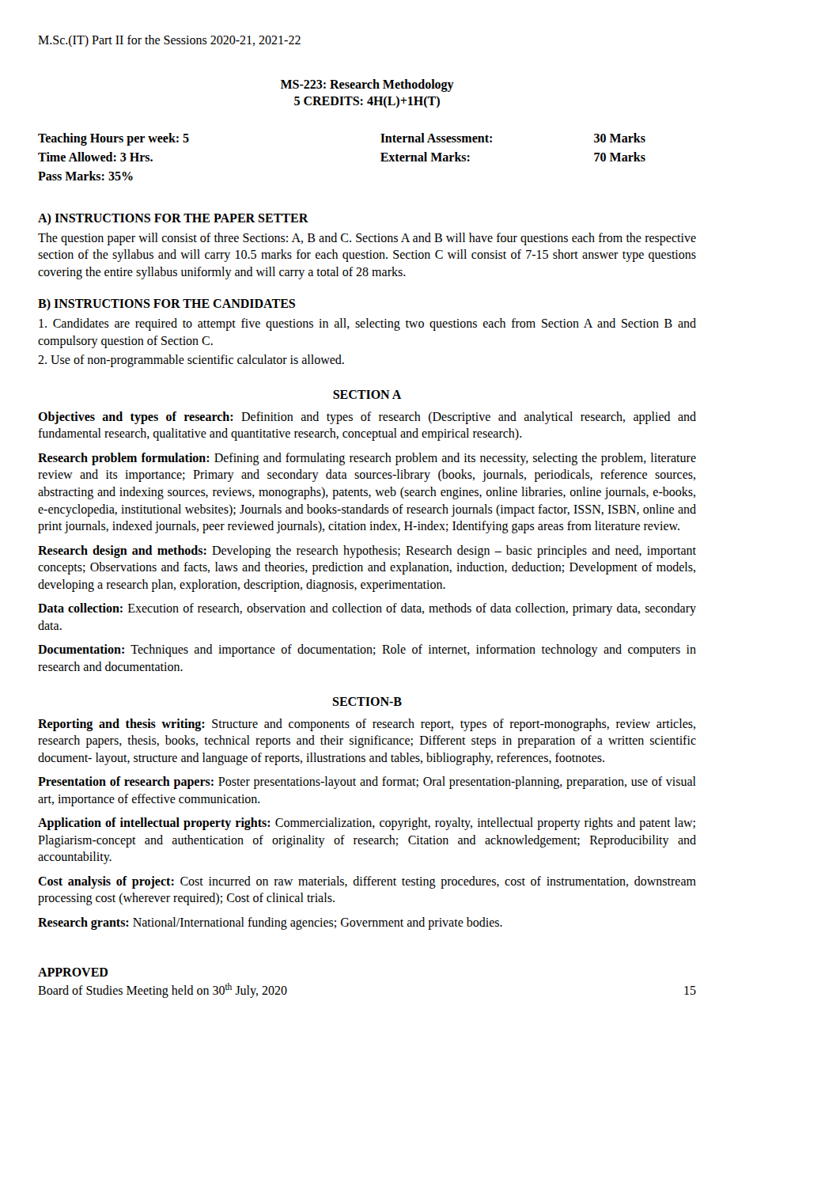M.Sc.(IT) Part II for the Sessions 2020-21, 2021-22
MS-223: Research Methodology
5 CREDITS: 4H(L)+1H(T)
| Teaching Hours per week: 5 | Internal Assessment: | 30 Marks |
| Time Allowed: 3 Hrs. | External Marks: | 70 Marks |
| Pass Marks: 35% | | |
A) INSTRUCTIONS FOR THE PAPER SETTER
The question paper will consist of three Sections: A, B and C. Sections A and B will have four questions each from the respective section of the syllabus and will carry 10.5 marks for each question. Section C will consist of 7-15 short answer type questions covering the entire syllabus uniformly and will carry a total of 28 marks.
B) INSTRUCTIONS FOR THE CANDIDATES
1. Candidates are required to attempt five questions in all, selecting two questions each from Section A and Section B and compulsory question of Section C.
2. Use of non-programmable scientific calculator is allowed.
SECTION A
Objectives and types of research: Definition and types of research (Descriptive and analytical research, applied and fundamental research, qualitative and quantitative research, conceptual and empirical research).
Research problem formulation: Defining and formulating research problem and its necessity, selecting the problem, literature review and its importance; Primary and secondary data sources-library (books, journals, periodicals, reference sources, abstracting and indexing sources, reviews, monographs), patents, web (search engines, online libraries, online journals, e-books, e-encyclopedia, institutional websites); Journals and books-standards of research journals (impact factor, ISSN, ISBN, online and print journals, indexed journals, peer reviewed journals), citation index, H-index; Identifying gaps areas from literature review.
Research design and methods: Developing the research hypothesis; Research design – basic principles and need, important concepts; Observations and facts, laws and theories, prediction and explanation, induction, deduction; Development of models, developing a research plan, exploration, description, diagnosis, experimentation.
Data collection: Execution of research, observation and collection of data, methods of data collection, primary data, secondary data.
Documentation: Techniques and importance of documentation; Role of internet, information technology and computers in research and documentation.
SECTION-B
Reporting and thesis writing: Structure and components of research report, types of report-monographs, review articles, research papers, thesis, books, technical reports and their significance; Different steps in preparation of a written scientific document- layout, structure and language of reports, illustrations and tables, bibliography, references, footnotes.
Presentation of research papers: Poster presentations-layout and format; Oral presentation-planning, preparation, use of visual art, importance of effective communication.
Application of intellectual property rights: Commercialization, copyright, royalty, intellectual property rights and patent law; Plagiarism-concept and authentication of originality of research; Citation and acknowledgement; Reproducibility and accountability.
Cost analysis of project: Cost incurred on raw materials, different testing procedures, cost of instrumentation, downstream processing cost (wherever required); Cost of clinical trials.
Research grants: National/International funding agencies; Government and private bodies.
APPROVED
Board of Studies Meeting held on 30th July, 2020 15